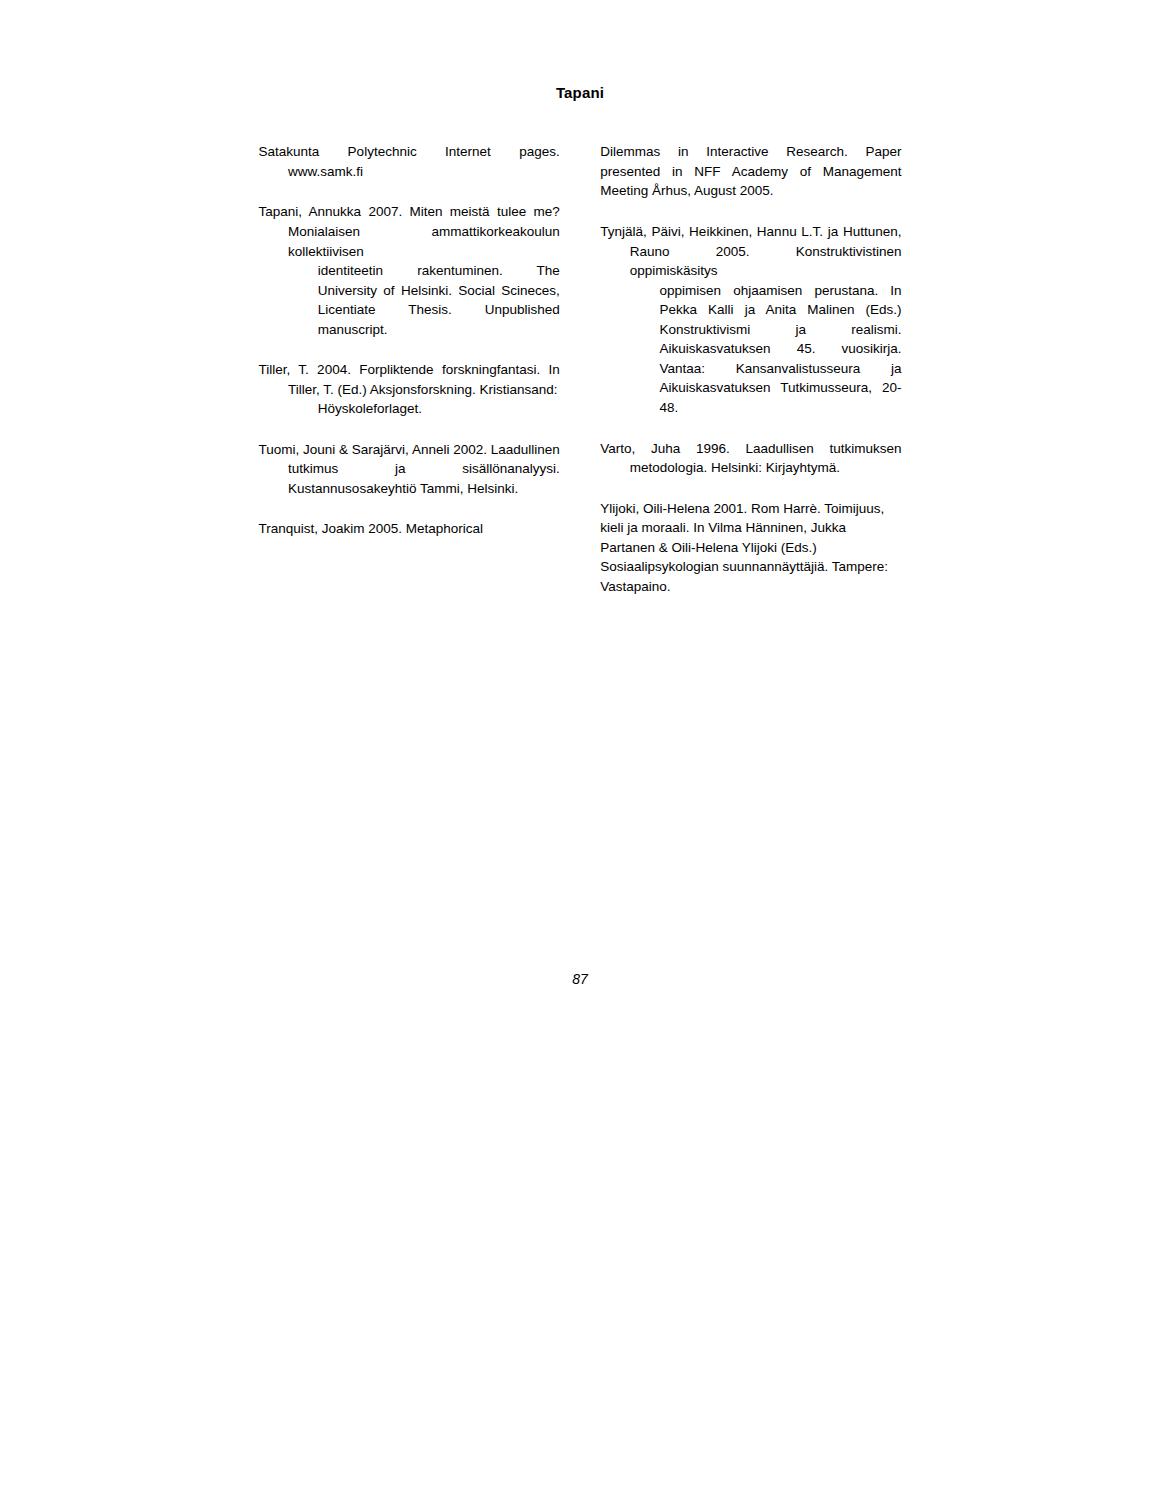Tapani
Satakunta Polytechnic Internet pages. www.samk.fi
Tapani, Annukka 2007. Miten meistä tulee me? Monialaisen ammattikorkeakoulun kollektiivisen identiteetin rakentuminen. The University of Helsinki. Social Scineces, Licentiate Thesis. Unpublished manuscript.
Tiller, T. 2004. Forpliktende forskningfantasi. In Tiller, T. (Ed.) Aksjonsforskning. Kristiansand: Höyskoleforlaget.
Tuomi, Jouni & Sarajärvi, Anneli 2002. Laadullinen tutkimus ja sisällönanalyysi. Kustannusosakeyhtiö Tammi, Helsinki.
Tranquist, Joakim 2005. Metaphorical
Dilemmas in Interactive Research. Paper presented in NFF Academy of Management Meeting Århus, August 2005.
Tynjälä, Päivi, Heikkinen, Hannu L.T. ja Huttunen, Rauno 2005. Konstruktivistinen oppimiskäsitys oppimisen ohjaamisen perustana. In Pekka Kalli ja Anita Malinen (Eds.) Konstruktivismi ja realismi. Aikuiskasvatuksen 45. vuosikirja. Vantaa: Kansanvalistusseura ja Aikuiskasvatuksen Tutkimusseura, 20-48.
Varto, Juha 1996. Laadullisen tutkimuksen metodologia. Helsinki: Kirjayhtymä.
Ylijoki, Oili-Helena 2001. Rom Harrè. Toimijuus, kieli ja moraali. In Vilma Hänninen, Jukka Partanen & Oili-Helena Ylijoki (Eds.) Sosiaalipsykologian suunnannäyttäjiä. Tampere: Vastapaino.
87